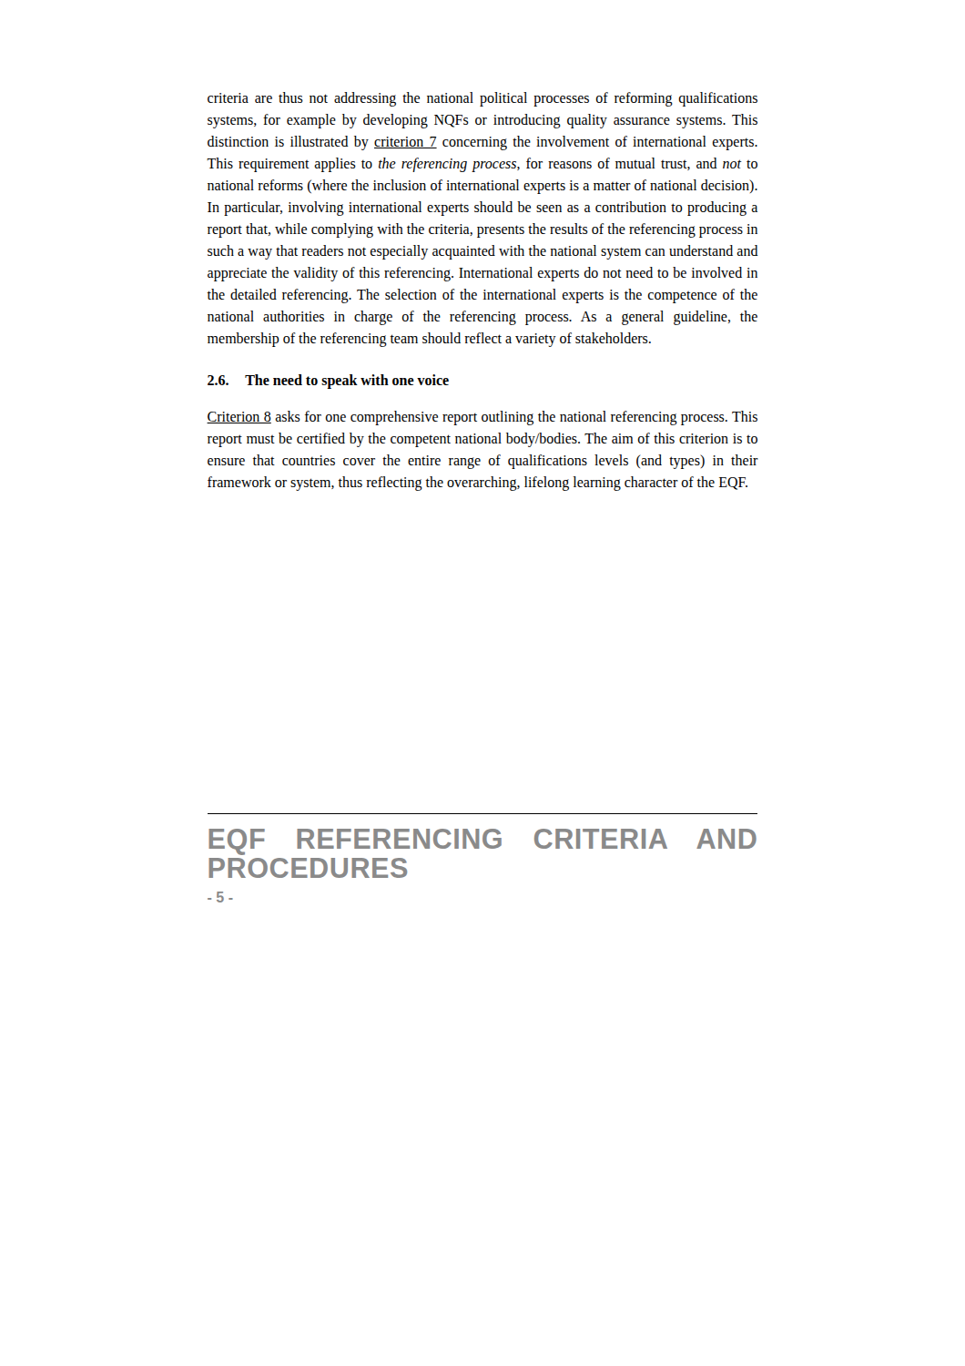criteria are thus not addressing the national political processes of reforming qualifications systems, for example by developing NQFs or introducing quality assurance systems. This distinction is illustrated by criterion 7 concerning the involvement of international experts. This requirement applies to the referencing process, for reasons of mutual trust, and not to national reforms (where the inclusion of international experts is a matter of national decision). In particular, involving international experts should be seen as a contribution to producing a report that, while complying with the criteria, presents the results of the referencing process in such a way that readers not especially acquainted with the national system can understand and appreciate the validity of this referencing. International experts do not need to be involved in the detailed referencing. The selection of the international experts is the competence of the national authorities in charge of the referencing process. As a general guideline, the membership of the referencing team should reflect a variety of stakeholders.
2.6. The need to speak with one voice
Criterion 8 asks for one comprehensive report outlining the national referencing process. This report must be certified by the competent national body/bodies. The aim of this criterion is to ensure that countries cover the entire range of qualifications levels (and types) in their framework or system, thus reflecting the overarching, lifelong learning character of the EQF.
EQF REFERENCING CRITERIA AND PROCEDURES
- 5 -